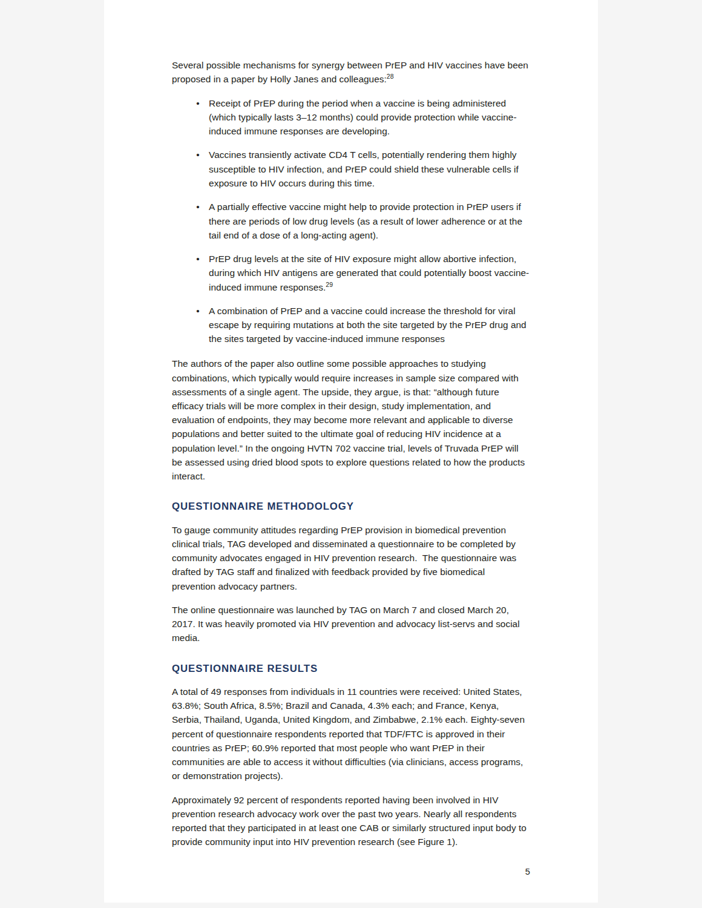Several possible mechanisms for synergy between PrEP and HIV vaccines have been proposed in a paper by Holly Janes and colleagues:28
Receipt of PrEP during the period when a vaccine is being administered (which typically lasts 3–12 months) could provide protection while vaccine-induced immune responses are developing.
Vaccines transiently activate CD4 T cells, potentially rendering them highly susceptible to HIV infection, and PrEP could shield these vulnerable cells if exposure to HIV occurs during this time.
A partially effective vaccine might help to provide protection in PrEP users if there are periods of low drug levels (as a result of lower adherence or at the tail end of a dose of a long-acting agent).
PrEP drug levels at the site of HIV exposure might allow abortive infection, during which HIV antigens are generated that could potentially boost vaccine-induced immune responses.29
A combination of PrEP and a vaccine could increase the threshold for viral escape by requiring mutations at both the site targeted by the PrEP drug and the sites targeted by vaccine-induced immune responses
The authors of the paper also outline some possible approaches to studying combinations, which typically would require increases in sample size compared with assessments of a single agent. The upside, they argue, is that: “although future efficacy trials will be more complex in their design, study implementation, and evaluation of endpoints, they may become more relevant and applicable to diverse populations and better suited to the ultimate goal of reducing HIV incidence at a population level.” In the ongoing HVTN 702 vaccine trial, levels of Truvada PrEP will be assessed using dried blood spots to explore questions related to how the products interact.
Questionnaire Methodology
To gauge community attitudes regarding PrEP provision in biomedical prevention clinical trials, TAG developed and disseminated a questionnaire to be completed by community advocates engaged in HIV prevention research. The questionnaire was drafted by TAG staff and finalized with feedback provided by five biomedical prevention advocacy partners.
The online questionnaire was launched by TAG on March 7 and closed March 20, 2017. It was heavily promoted via HIV prevention and advocacy list-servs and social media.
Questionnaire Results
A total of 49 responses from individuals in 11 countries were received: United States, 63.8%; South Africa, 8.5%; Brazil and Canada, 4.3% each; and France, Kenya, Serbia, Thailand, Uganda, United Kingdom, and Zimbabwe, 2.1% each. Eighty-seven percent of questionnaire respondents reported that TDF/FTC is approved in their countries as PrEP; 60.9% reported that most people who want PrEP in their communities are able to access it without difficulties (via clinicians, access programs, or demonstration projects).
Approximately 92 percent of respondents reported having been involved in HIV prevention research advocacy work over the past two years. Nearly all respondents reported that they participated in at least one CAB or similarly structured input body to provide community input into HIV prevention research (see Figure 1).
5